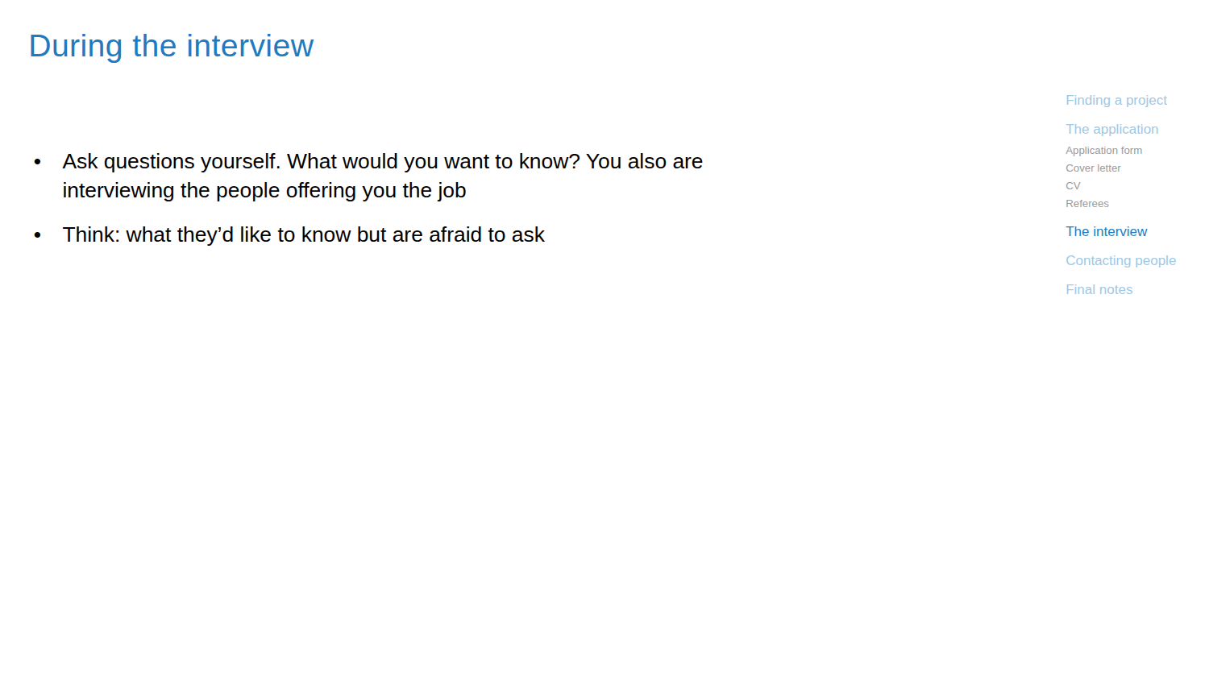During the interview
Finding a project
The application
Application form
Cover letter
CV
Referees
The interview
Contacting people
Final notes
Ask questions yourself. What would you want to know? You also are interviewing the people offering you the job
Think: what they’d like to know but are afraid to ask